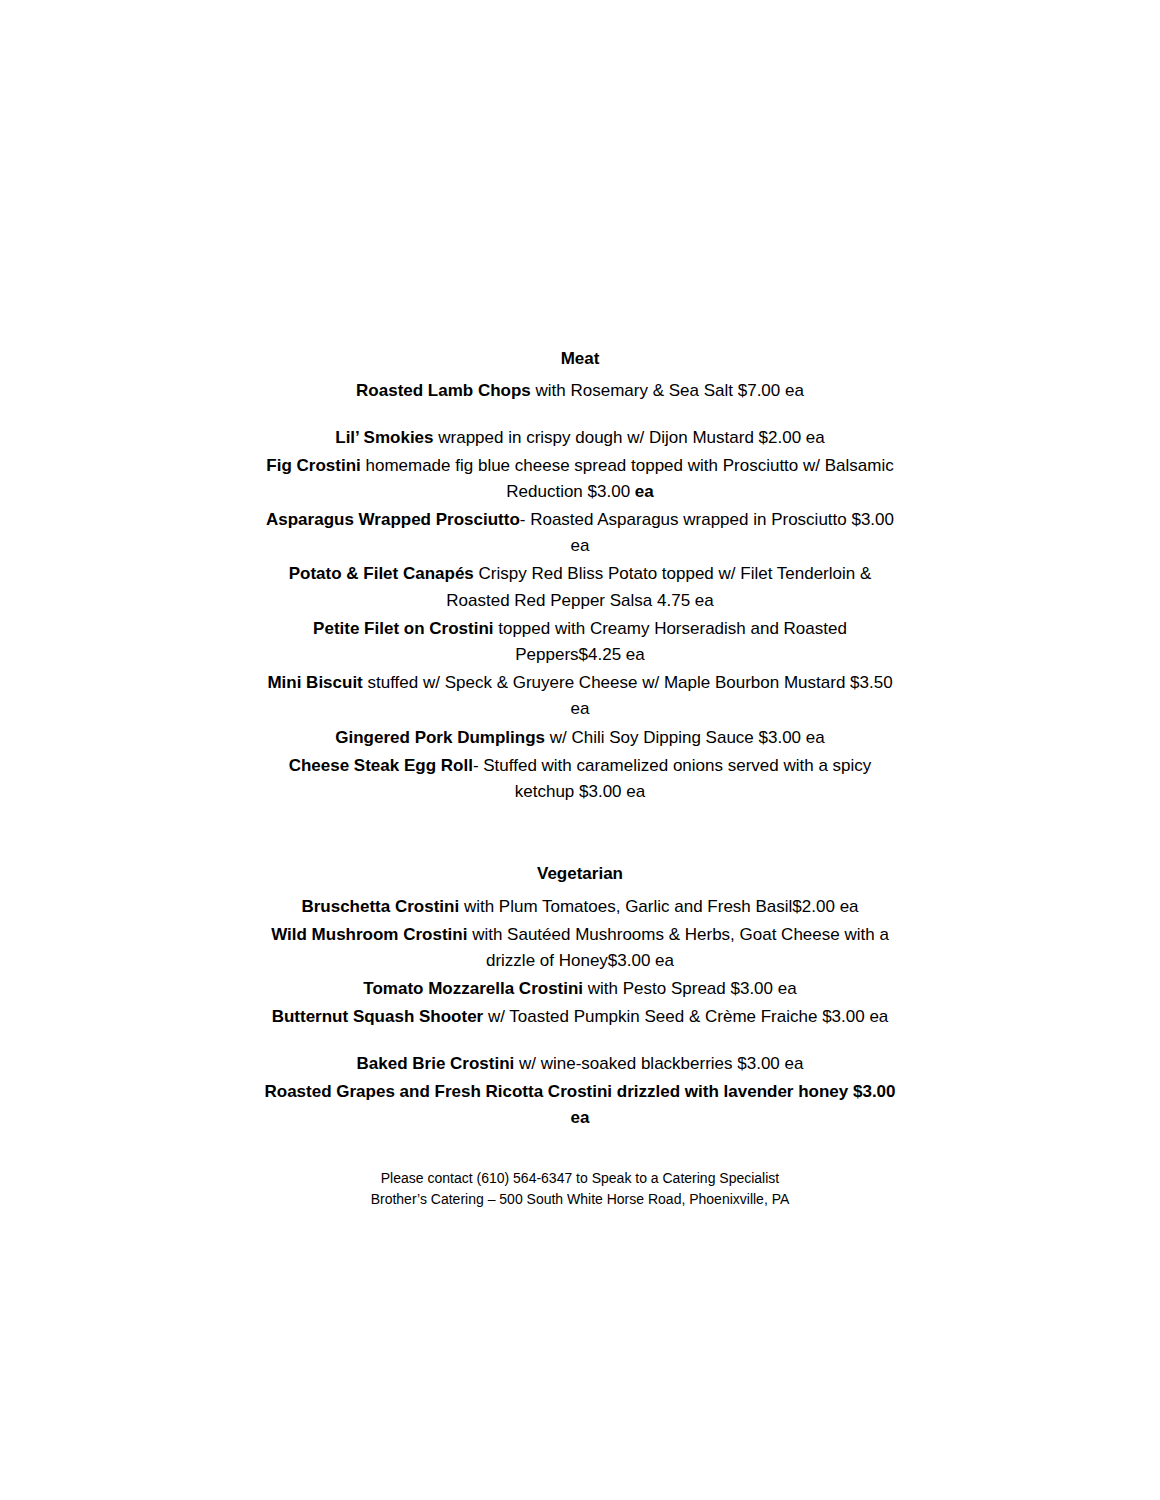Meat
Roasted Lamb Chops with Rosemary & Sea Salt $7.00 ea
Lil’ Smokies wrapped in crispy dough w/ Dijon Mustard $2.00 ea
Fig Crostini homemade fig blue cheese spread topped with Prosciutto w/ Balsamic Reduction $3.00 ea
Asparagus Wrapped Prosciutto- Roasted Asparagus wrapped in Prosciutto $3.00 ea
Potato & Filet Canapés Crispy Red Bliss Potato topped w/ Filet Tenderloin & Roasted Red Pepper Salsa 4.75 ea
Petite Filet on Crostini topped with Creamy Horseradish and Roasted Peppers$4.25 ea
Mini Biscuit stuffed w/ Speck & Gruyere Cheese w/ Maple Bourbon Mustard $3.50 ea
Gingered Pork Dumplings w/ Chili Soy Dipping Sauce $3.00 ea
Cheese Steak Egg Roll- Stuffed with caramelized onions served with a spicy ketchup $3.00 ea
Vegetarian
Bruschetta Crostini with Plum Tomatoes, Garlic and Fresh Basil$2.00 ea
Wild Mushroom Crostini with Sautéed Mushrooms & Herbs, Goat Cheese with a drizzle of Honey$3.00 ea
Tomato Mozzarella Crostini with Pesto Spread $3.00 ea
Butternut Squash Shooter w/ Toasted Pumpkin Seed & Crème Fraiche $3.00 ea
Baked Brie Crostini w/ wine-soaked blackberries $3.00 ea
Roasted Grapes and Fresh Ricotta Crostini drizzled with lavender honey $3.00 ea
Please contact (610) 564-6347 to Speak to a Catering Specialist
Brother’s Catering – 500 South White Horse Road, Phoenixville, PA